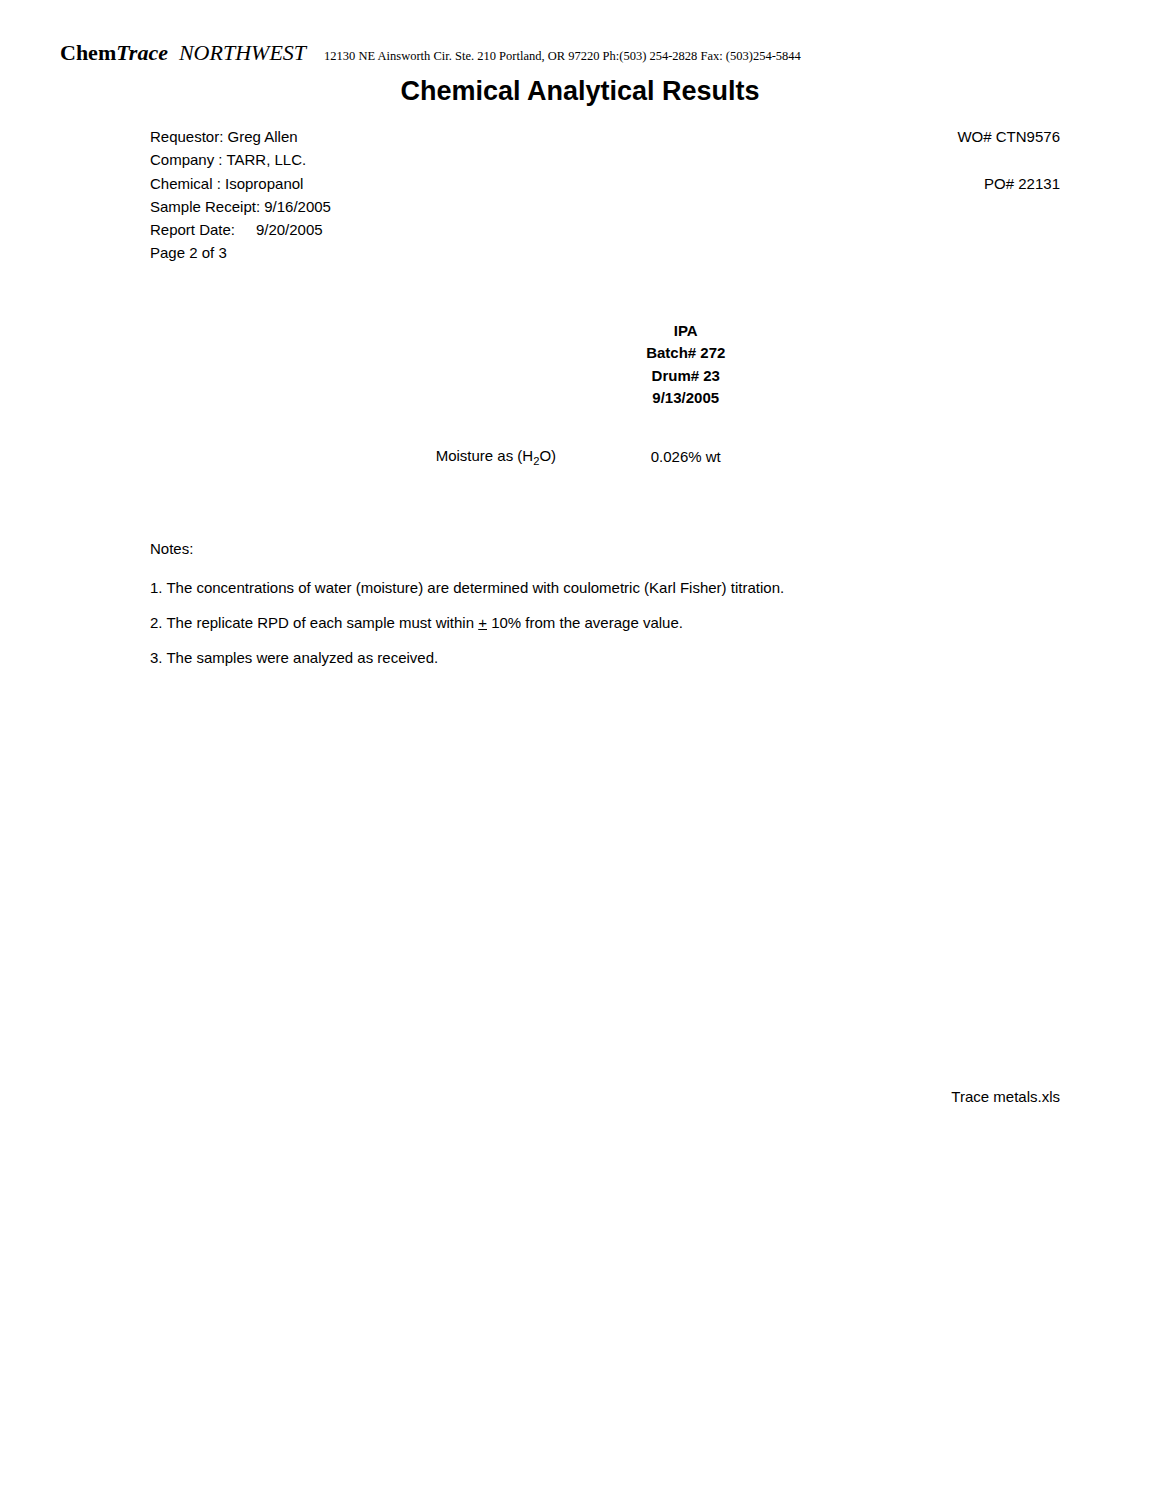Chem Trace NORTHWEST
12130 NE Ainsworth Cir. Ste. 210 Portland, OR 97220 Ph:(503) 254-2828 Fax: (503)254-5844
Chemical Analytical Results
Requestor: Greg Allen
WO# CTN9576
Company : TARR, LLC.
Chemical : Isopropanol
PO# 22131
Sample Receipt: 9/16/2005
Report Date: 9/20/2005
Page 2 of 3
| | IPA |
| --- | --- |
| | Batch# 272 |
| | Drum# 23 |
| | 9/13/2005 |
| Moisture as (H 2 O) | 0.026% wt |
Notes:
1. The concentrations of water (moisture) are determined with coulometric (Karl Fisher) titration.
2. The replicate RPD of each sample must within + 10% from the average value.
3. The samples were analyzed as received.
Trace metals.xls